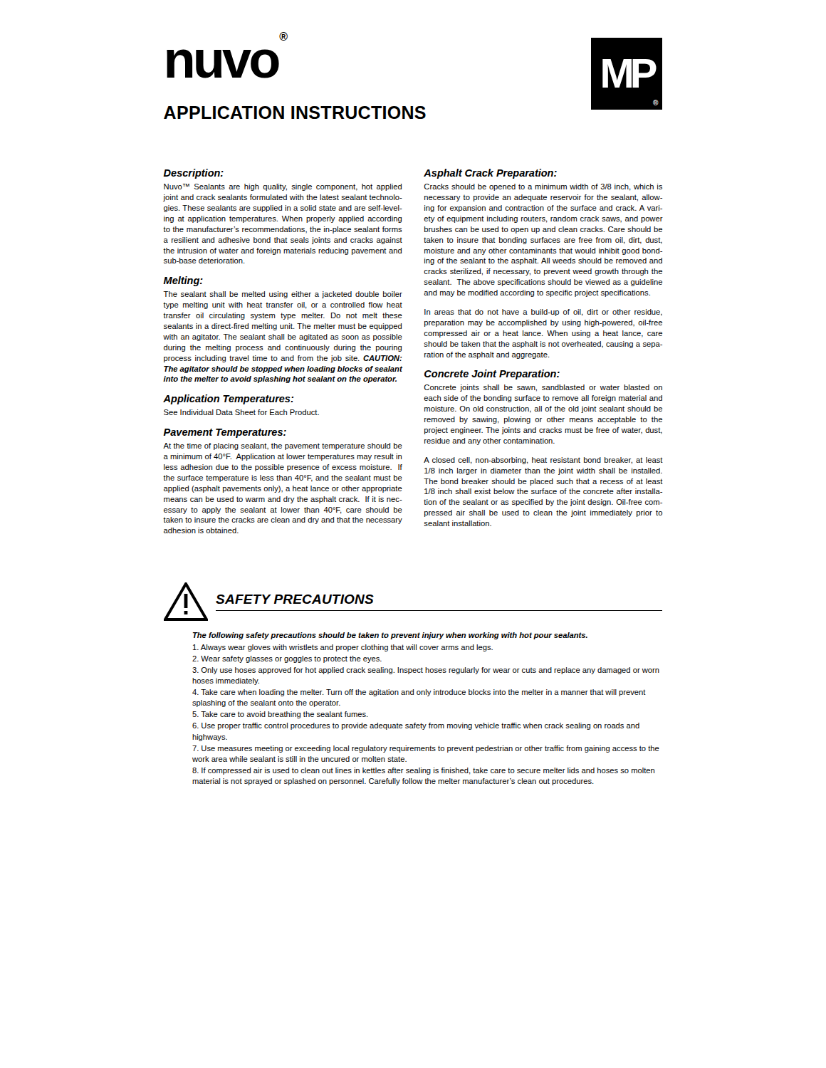nuvo®
MP ®
APPLICATION INSTRUCTIONS
Description:
Nuvo™ Sealants are high quality, single component, hot applied joint and crack sealants formulated with the latest sealant technologies. These sealants are supplied in a solid state and are self-leveling at application temperatures. When properly applied according to the manufacturer’s recommendations, the in-place sealant forms a resilient and adhesive bond that seals joints and cracks against the intrusion of water and foreign materials reducing pavement and sub-base deterioration.
Melting:
The sealant shall be melted using either a jacketed double boiler type melting unit with heat transfer oil, or a controlled flow heat transfer oil circulating system type melter. Do not melt these sealants in a direct-fired melting unit. The melter must be equipped with an agitator. The sealant shall be agitated as soon as possible during the melting process and continuously during the pouring process including travel time to and from the job site. CAUTION: The agitator should be stopped when loading blocks of sealant into the melter to avoid splashing hot sealant on the operator.
Application Temperatures:
See Individual Data Sheet for Each Product.
Pavement Temperatures:
At the time of placing sealant, the pavement temperature should be a minimum of 40°F. Application at lower temperatures may result in less adhesion due to the possible presence of excess moisture. If the surface temperature is less than 40°F, and the sealant must be applied (asphalt pavements only), a heat lance or other appropriate means can be used to warm and dry the asphalt crack. If it is necessary to apply the sealant at lower than 40°F, care should be taken to insure the cracks are clean and dry and that the necessary adhesion is obtained.
Asphalt Crack Preparation:
Cracks should be opened to a minimum width of 3/8 inch, which is necessary to provide an adequate reservoir for the sealant, allowing for expansion and contraction of the surface and crack. A variety of equipment including routers, random crack saws, and power brushes can be used to open up and clean cracks. Care should be taken to insure that bonding surfaces are free from oil, dirt, dust, moisture and any other contaminants that would inhibit good bonding of the sealant to the asphalt. All weeds should be removed and cracks sterilized, if necessary, to prevent weed growth through the sealant. The above specifications should be viewed as a guideline and may be modified according to specific project specifications.
In areas that do not have a build-up of oil, dirt or other residue, preparation may be accomplished by using high-powered, oil-free compressed air or a heat lance. When using a heat lance, care should be taken that the asphalt is not overheated, causing a separation of the asphalt and aggregate.
Concrete Joint Preparation:
Concrete joints shall be sawn, sandblasted or water blasted on each side of the bonding surface to remove all foreign material and moisture. On old construction, all of the old joint sealant should be removed by sawing, plowing or other means acceptable to the project engineer. The joints and cracks must be free of water, dust, residue and any other contamination.
A closed cell, non-absorbing, heat resistant bond breaker, at least 1/8 inch larger in diameter than the joint width shall be installed. The bond breaker should be placed such that a recess of at least 1/8 inch shall exist below the surface of the concrete after installation of the sealant or as specified by the joint design. Oil-free compressed air shall be used to clean the joint immediately prior to sealant installation.
SAFETY PRECAUTIONS
The following safety precautions should be taken to prevent injury when working with hot pour sealants.
1. Always wear gloves with wristlets and proper clothing that will cover arms and legs.
2. Wear safety glasses or goggles to protect the eyes.
3. Only use hoses approved for hot applied crack sealing. Inspect hoses regularly for wear or cuts and replace any damaged or worn hoses immediately.
4. Take care when loading the melter. Turn off the agitation and only introduce blocks into the melter in a manner that will prevent splashing of the sealant onto the operator.
5. Take care to avoid breathing the sealant fumes.
6. Use proper traffic control procedures to provide adequate safety from moving vehicle traffic when crack sealing on roads and highways.
7. Use measures meeting or exceeding local regulatory requirements to prevent pedestrian or other traffic from gaining access to the work area while sealant is still in the uncured or molten state.
8. If compressed air is used to clean out lines in kettles after sealing is finished, take care to secure melter lids and hoses so molten material is not sprayed or splashed on personnel. Carefully follow the melter manufacturer’s clean out procedures.